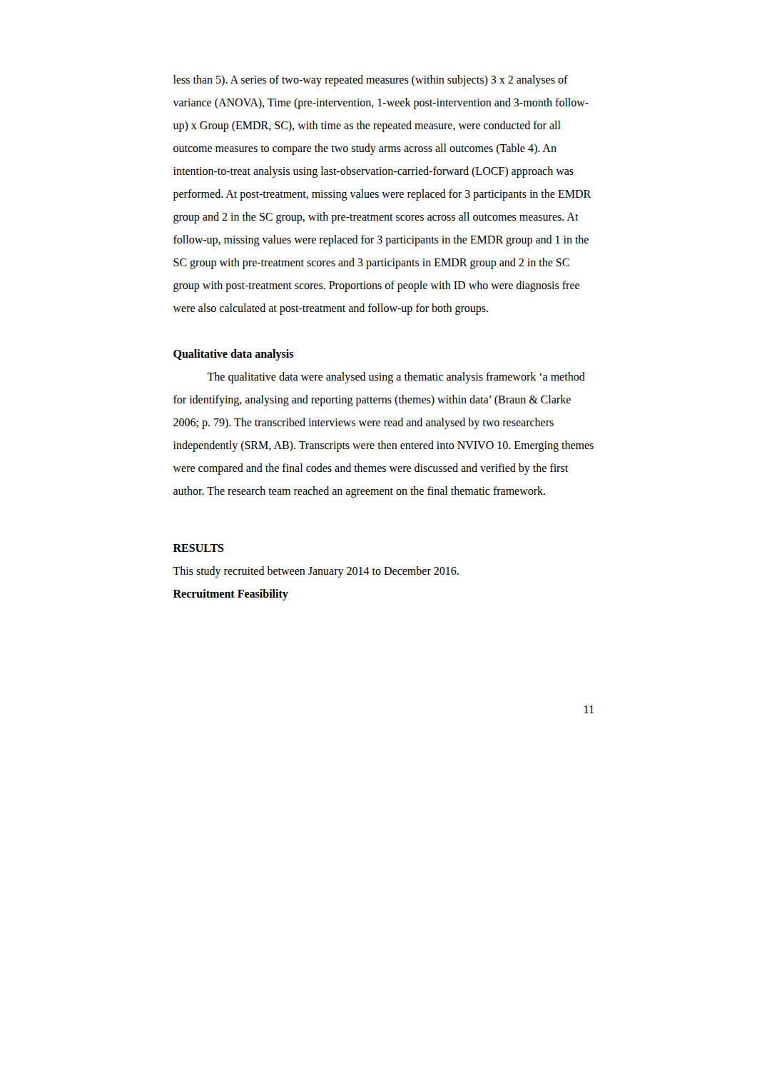less than 5). A series of two-way repeated measures (within subjects) 3 x 2 analyses of variance (ANOVA), Time (pre-intervention, 1-week post-intervention and 3-month follow-up) x Group (EMDR, SC), with time as the repeated measure, were conducted for all outcome measures to compare the two study arms across all outcomes (Table 4). An intention-to-treat analysis using last-observation-carried-forward (LOCF) approach was performed. At post-treatment, missing values were replaced for 3 participants in the EMDR group and 2 in the SC group, with pre-treatment scores across all outcomes measures. At follow-up, missing values were replaced for 3 participants in the EMDR group and 1 in the SC group with pre-treatment scores and 3 participants in EMDR group and 2 in the SC group with post-treatment scores. Proportions of people with ID who were diagnosis free were also calculated at post-treatment and follow-up for both groups.
Qualitative data analysis
The qualitative data were analysed using a thematic analysis framework ‘a method for identifying, analysing and reporting patterns (themes) within data’ (Braun & Clarke 2006; p. 79). The transcribed interviews were read and analysed by two researchers independently (SRM, AB). Transcripts were then entered into NVIVO 10. Emerging themes were compared and the final codes and themes were discussed and verified by the first author. The research team reached an agreement on the final thematic framework.
RESULTS
This study recruited between January 2014 to December 2016.
Recruitment Feasibility
11